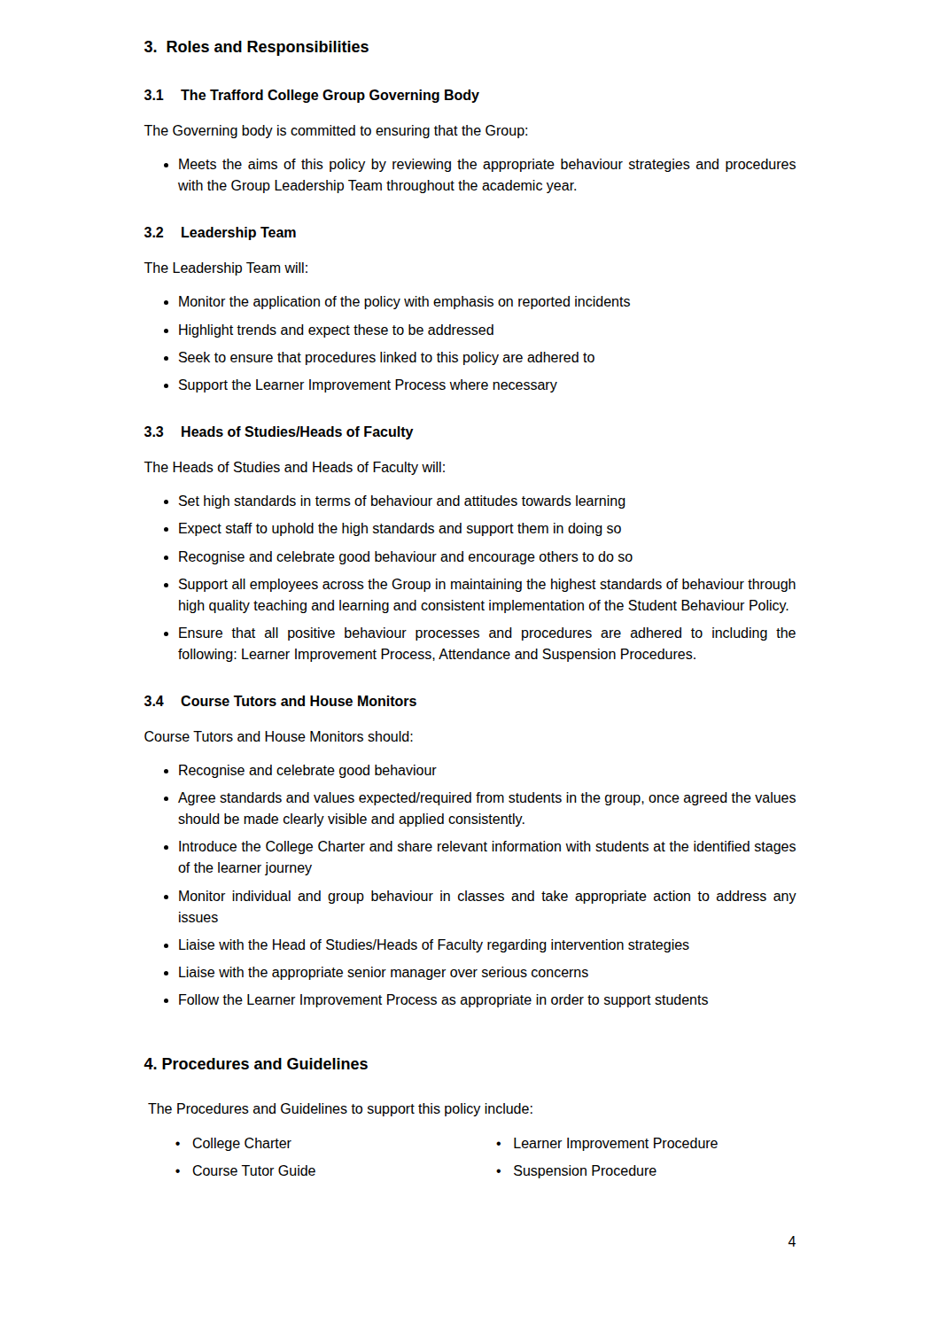3. Roles and Responsibilities
3.1 The Trafford College Group Governing Body
The Governing body is committed to ensuring that the Group:
Meets the aims of this policy by reviewing the appropriate behaviour strategies and procedures with the Group Leadership Team throughout the academic year.
3.2 Leadership Team
The Leadership Team will:
Monitor the application of the policy with emphasis on reported incidents
Highlight trends and expect these to be addressed
Seek to ensure that procedures linked to this policy are adhered to
Support the Learner Improvement Process where necessary
3.3 Heads of Studies/Heads of Faculty
The Heads of Studies and Heads of Faculty will:
Set high standards in terms of behaviour and attitudes towards learning
Expect staff to uphold the high standards and support them in doing so
Recognise and celebrate good behaviour and encourage others to do so
Support all employees across the Group in maintaining the highest standards of behaviour through high quality teaching and learning and consistent implementation of the Student Behaviour Policy.
Ensure that all positive behaviour processes and procedures are adhered to including the following: Learner Improvement Process, Attendance and Suspension Procedures.
3.4 Course Tutors and House Monitors
Course Tutors and House Monitors should:
Recognise and celebrate good behaviour
Agree standards and values expected/required from students in the group, once agreed the values should be made clearly visible and applied consistently.
Introduce the College Charter and share relevant information with students at the identified stages of the learner journey
Monitor individual and group behaviour in classes and take appropriate action to address any issues
Liaise with the Head of Studies/Heads of Faculty regarding intervention strategies
Liaise with the appropriate senior manager over serious concerns
Follow the Learner Improvement Process as appropriate in order to support students
4. Procedures and Guidelines
The Procedures and Guidelines to support this policy include:
College Charter
Learner Improvement Procedure
Course Tutor Guide
Suspension Procedure
4